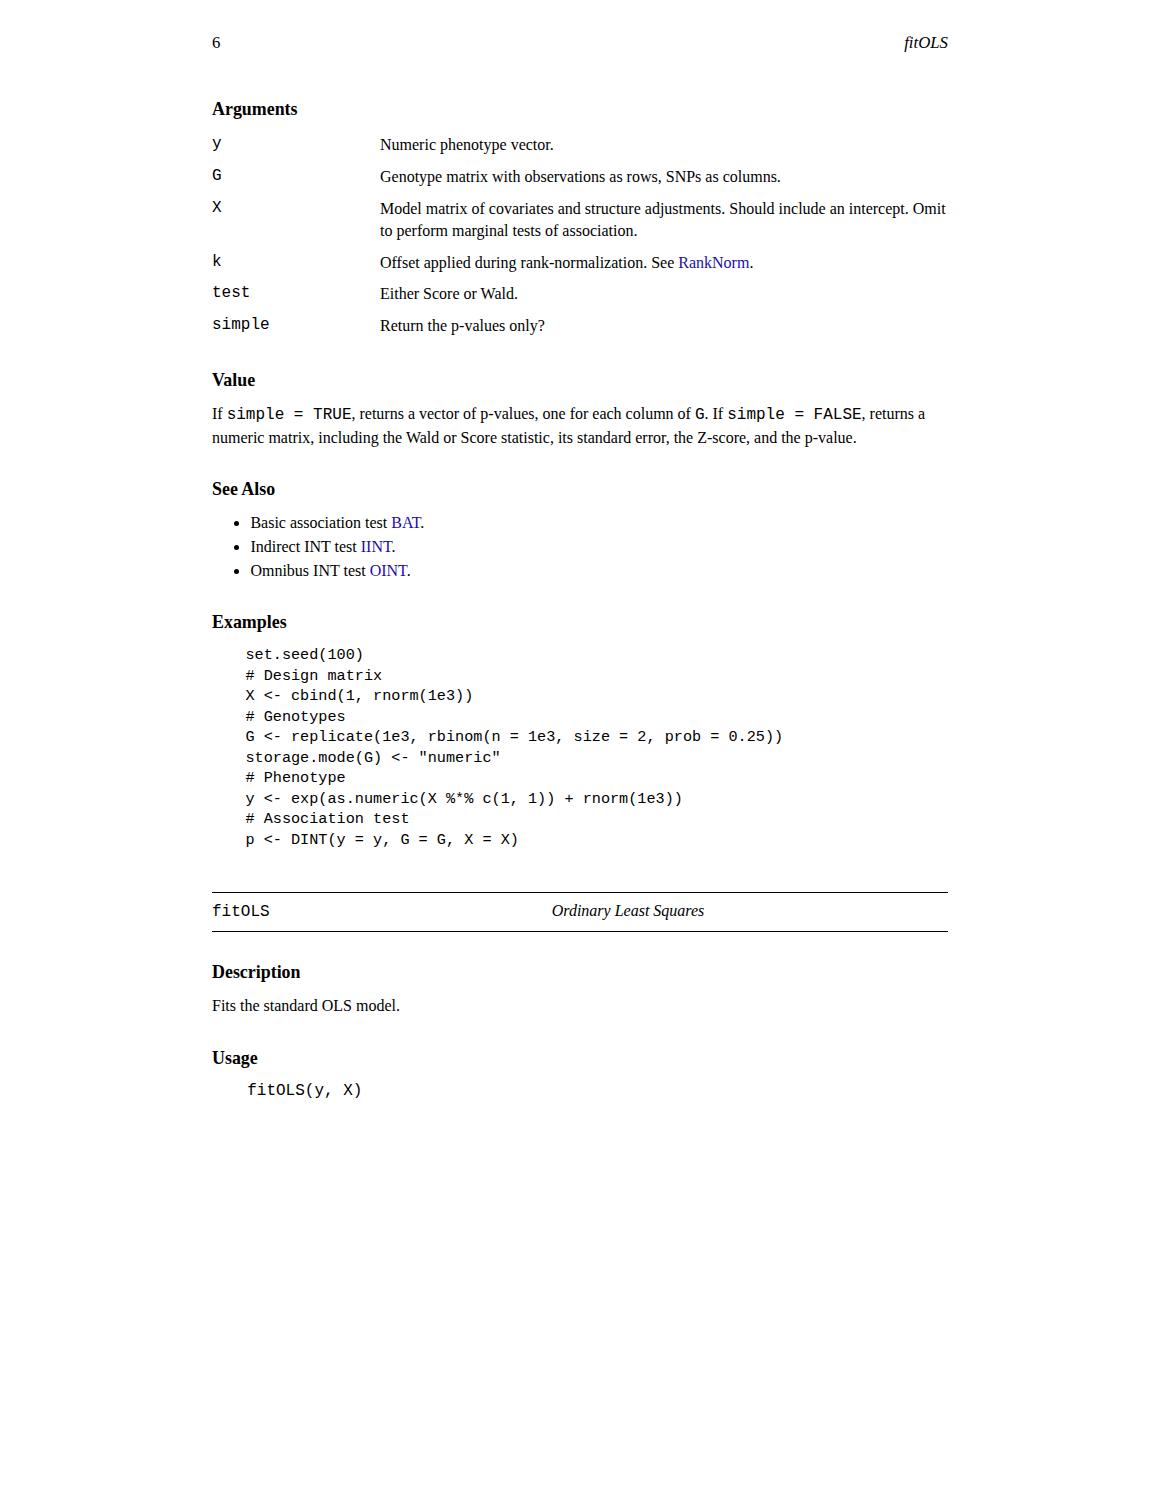6 fitOLS
Arguments
y
Numeric phenotype vector.
G
Genotype matrix with observations as rows, SNPs as columns.
X
Model matrix of covariates and structure adjustments. Should include an intercept. Omit to perform marginal tests of association.
k
Offset applied during rank-normalization. See RankNorm.
test
Either Score or Wald.
simple
Return the p-values only?
Value
If simple = TRUE, returns a vector of p-values, one for each column of G. If simple = FALSE, returns a numeric matrix, including the Wald or Score statistic, its standard error, the Z-score, and the p-value.
See Also
Basic association test BAT.
Indirect INT test IINT.
Omnibus INT test OINT.
Examples
set.seed(100)
# Design matrix
X <- cbind(1, rnorm(1e3))
# Genotypes
G <- replicate(1e3, rbinom(n = 1e3, size = 2, prob = 0.25))
storage.mode(G) <- "numeric"
# Phenotype
y <- exp(as.numeric(X %*% c(1, 1)) + rnorm(1e3))
# Association test
p <- DINT(y = y, G = G, X = X)
fitOLS Ordinary Least Squares
Description
Fits the standard OLS model.
Usage
fitOLS(y, X)